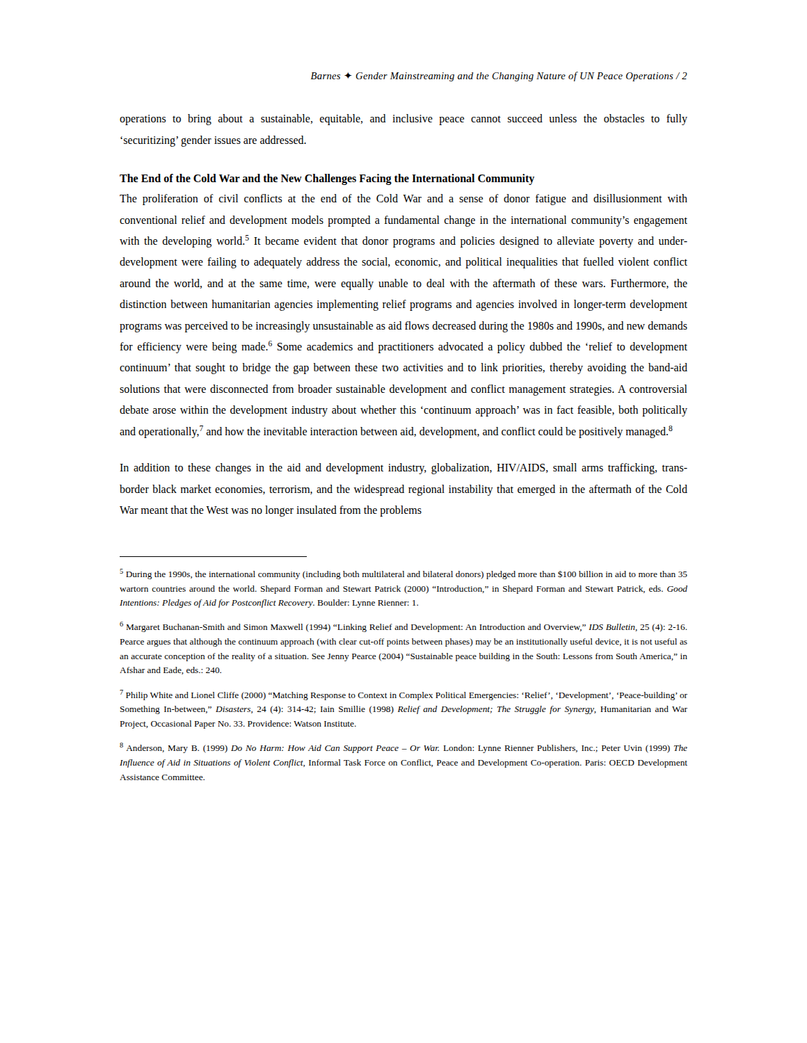Barnes ✦ Gender Mainstreaming and the Changing Nature of UN Peace Operations / 2
operations to bring about a sustainable, equitable, and inclusive peace cannot succeed unless the obstacles to fully ‘securitizing’ gender issues are addressed.
The End of the Cold War and the New Challenges Facing the International Community
The proliferation of civil conflicts at the end of the Cold War and a sense of donor fatigue and disillusionment with conventional relief and development models prompted a fundamental change in the international community’s engagement with the developing world.5 It became evident that donor programs and policies designed to alleviate poverty and under-development were failing to adequately address the social, economic, and political inequalities that fuelled violent conflict around the world, and at the same time, were equally unable to deal with the aftermath of these wars. Furthermore, the distinction between humanitarian agencies implementing relief programs and agencies involved in longer-term development programs was perceived to be increasingly unsustainable as aid flows decreased during the 1980s and 1990s, and new demands for efficiency were being made.6 Some academics and practitioners advocated a policy dubbed the ‘relief to development continuum’ that sought to bridge the gap between these two activities and to link priorities, thereby avoiding the band-aid solutions that were disconnected from broader sustainable development and conflict management strategies. A controversial debate arose within the development industry about whether this ‘continuum approach’ was in fact feasible, both politically and operationally,7 and how the inevitable interaction between aid, development, and conflict could be positively managed.8
In addition to these changes in the aid and development industry, globalization, HIV/AIDS, small arms trafficking, trans-border black market economies, terrorism, and the widespread regional instability that emerged in the aftermath of the Cold War meant that the West was no longer insulated from the problems
5 During the 1990s, the international community (including both multilateral and bilateral donors) pledged more than $100 billion in aid to more than 35 wartorn countries around the world. Shepard Forman and Stewart Patrick (2000) “Introduction,” in Shepard Forman and Stewart Patrick, eds. Good Intentions: Pledges of Aid for Postconflict Recovery. Boulder: Lynne Rienner: 1.
6 Margaret Buchanan-Smith and Simon Maxwell (1994) “Linking Relief and Development: An Introduction and Overview,” IDS Bulletin, 25 (4): 2-16. Pearce argues that although the continuum approach (with clear cut-off points between phases) may be an institutionally useful device, it is not useful as an accurate conception of the reality of a situation. See Jenny Pearce (2004) “Sustainable peace building in the South: Lessons from South America,” in Afshar and Eade, eds.: 240.
7 Philip White and Lionel Cliffe (2000) “Matching Response to Context in Complex Political Emergencies: ‘Relief’, ‘Development’, ‘Peace-building’ or Something In-between,” Disasters, 24 (4): 314-42; Iain Smillie (1998) Relief and Development; The Struggle for Synergy, Humanitarian and War Project, Occasional Paper No. 33. Providence: Watson Institute.
8 Anderson, Mary B. (1999) Do No Harm: How Aid Can Support Peace – Or War. London: Lynne Rienner Publishers, Inc.; Peter Uvin (1999) The Influence of Aid in Situations of Violent Conflict, Informal Task Force on Conflict, Peace and Development Co-operation. Paris: OECD Development Assistance Committee.